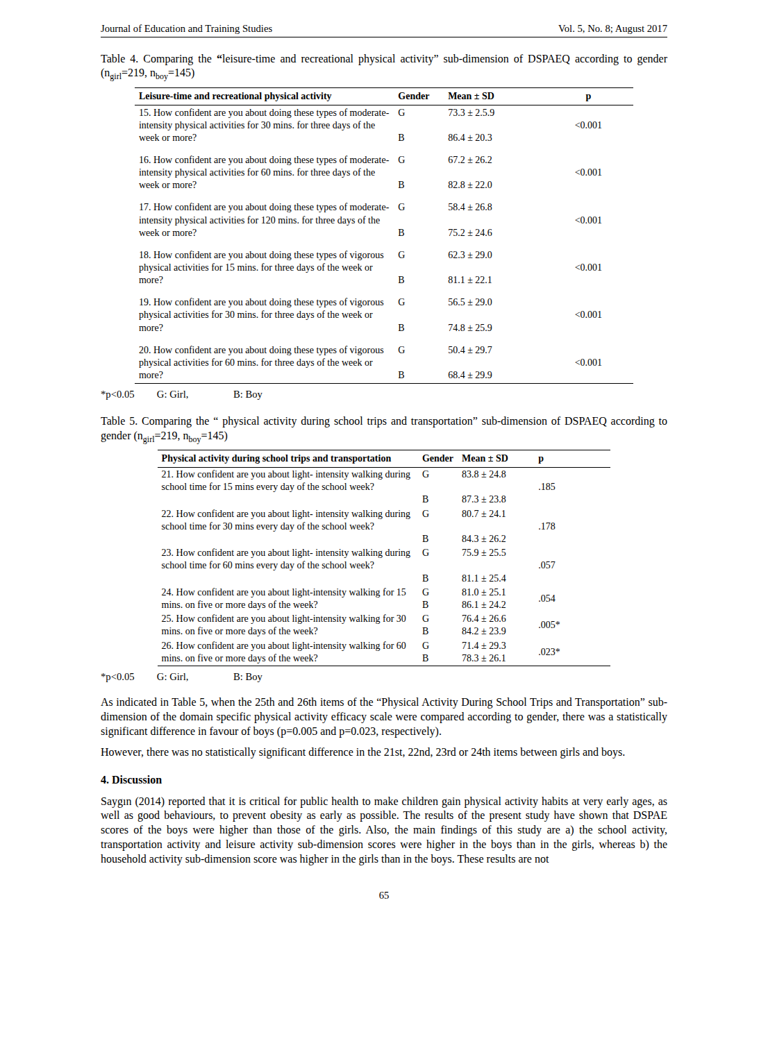Journal of Education and Training Studies Vol. 5, No. 8; August 2017
Table 4. Comparing the “leisure-time and recreational physical activity” sub-dimension of DSPAEQ according to gender (ngirl=219, nboy=145)
| Leisure-time and recreational physical activity | Gender | Mean ± SD | p |
| --- | --- | --- | --- |
| 15. How confident are you about doing these types of moderate-intensity physical activities for 30 mins. for three days of the week or more? | G B | 73.3 ± 2.5.9 86.4 ± 20.3 | <0.001 |
| 16. How confident are you about doing these types of moderate-intensity physical activities for 60 mins. for three days of the week or more? | G B | 67.2 ± 26.2 82.8 ± 22.0 | <0.001 |
| 17. How confident are you about doing these types of moderate-intensity physical activities for 120 mins. for three days of the week or more? | G B | 58.4 ± 26.8 75.2 ± 24.6 | <0.001 |
| 18. How confident are you about doing these types of vigorous physical activities for 15 mins. for three days of the week or more? | G B | 62.3 ± 29.0 81.1 ± 22.1 | <0.001 |
| 19. How confident are you about doing these types of vigorous physical activities for 30 mins. for three days of the week or more? | G B | 56.5 ± 29.0 74.8 ± 25.9 | <0.001 |
| 20. How confident are you about doing these types of vigorous physical activities for 60 mins. for three days of the week or more? | G B | 50.4 ± 29.7 68.4 ± 29.9 | <0.001 |
*p<0.05 G: Girl, B: Boy
Table 5. Comparing the “ physical activity during school trips and transportation” sub-dimension of DSPAEQ according to gender (ngirl=219, nboy=145)
| Physical activity during school trips and transportation | Gender | Mean ± SD | p |
| --- | --- | --- | --- |
| 21. How confident are you about light- intensity walking during school time for 15 mins every day of the school week? | G B | 83.8 ± 24.8 87.3 ± 23.8 | .185 |
| 22. How confident are you about light- intensity walking during school time for 30 mins every day of the school week? | G B | 80.7 ± 24.1 84.3 ± 26.2 | .178 |
| 23. How confident are you about light- intensity walking during school time for 60 mins every day of the school week? | G B | 75.9 ± 25.5 81.1 ± 25.4 | .057 |
| 24. How confident are you about light-intensity walking for 15 mins. on five or more days of the week? | G B | 81.0 ± 25.1 86.1 ± 24.2 | .054 |
| 25. How confident are you about light-intensity walking for 30 mins. on five or more days of the week? | G B | 76.4 ± 26.6 84.2 ± 23.9 | .005* |
| 26. How confident are you about light-intensity walking for 60 mins. on five or more days of the week? | G B | 71.4 ± 29.3 78.3 ± 26.1 | .023* |
*p<0.05 G: Girl, B: Boy
As indicated in Table 5, when the 25th and 26th items of the “Physical Activity During School Trips and Transportation” sub-dimension of the domain specific physical activity efficacy scale were compared according to gender, there was a statistically significant difference in favour of boys (p=0.005 and p=0.023, respectively).
However, there was no statistically significant difference in the 21st, 22nd, 23rd or 24th items between girls and boys.
4. Discussion
Saygın (2014) reported that it is critical for public health to make children gain physical activity habits at very early ages, as well as good behaviours, to prevent obesity as early as possible. The results of the present study have shown that DSPAE scores of the boys were higher than those of the girls. Also, the main findings of this study are a) the school activity, transportation activity and leisure activity sub-dimension scores were higher in the boys than in the girls, whereas b) the household activity sub-dimension score was higher in the girls than in the boys. These results are not
65